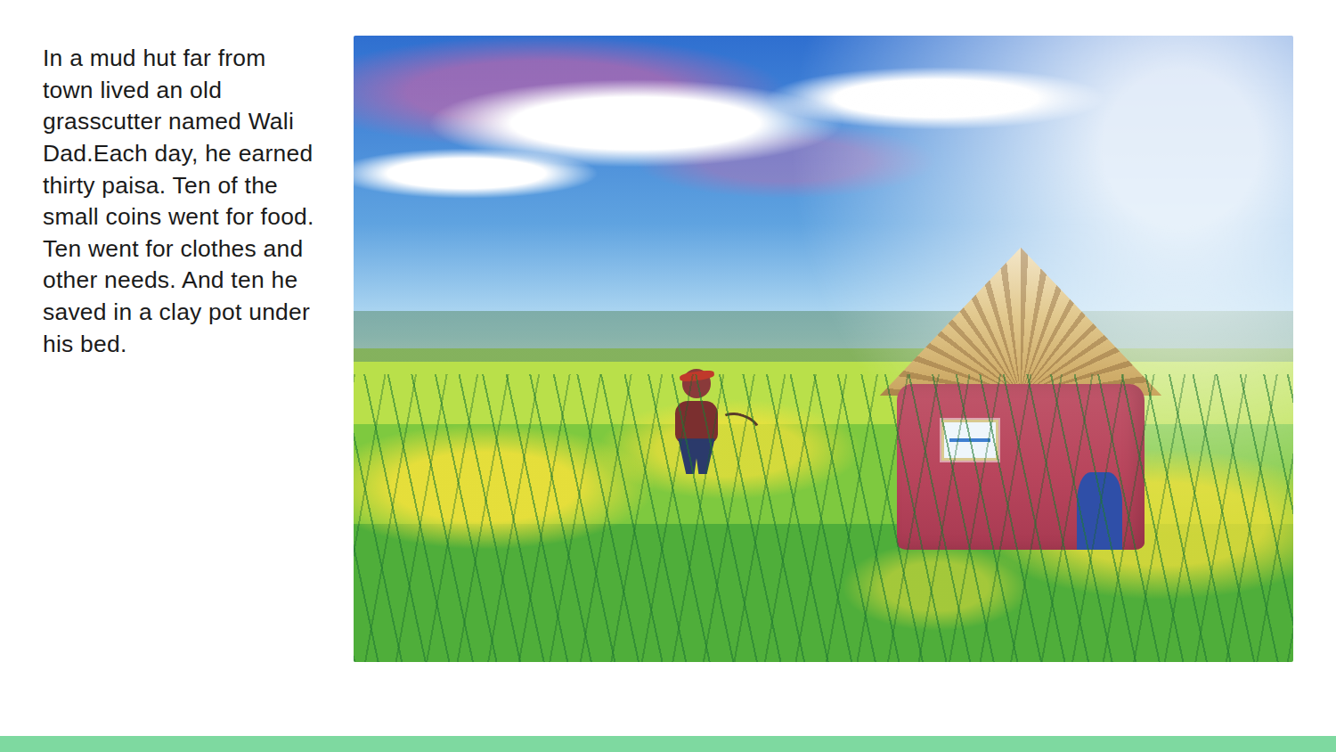In a mud hut far from town lived an old grasscutter named Wali Dad.Each day, he earned thirty paisa. Ten of the small coins went for food. Ten went for clothes and other needs. And ten he saved in a clay pot under his bed.